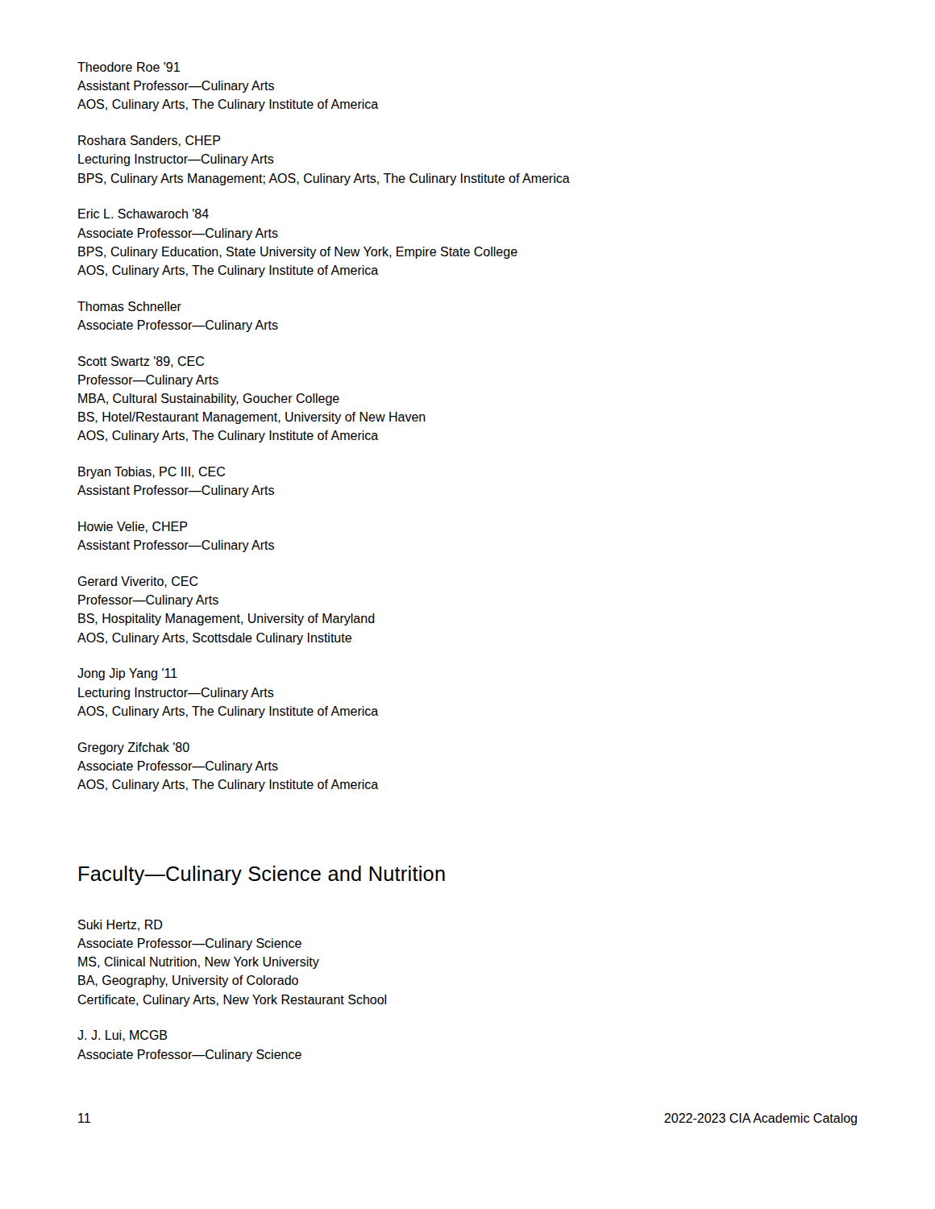Theodore Roe '91
Assistant Professor—Culinary Arts
AOS, Culinary Arts, The Culinary Institute of America
Roshara Sanders, CHEP
Lecturing Instructor—Culinary Arts
BPS, Culinary Arts Management; AOS, Culinary Arts, The Culinary Institute of America
Eric L. Schawaroch '84
Associate Professor—Culinary Arts
BPS, Culinary Education, State University of New York, Empire State College
AOS, Culinary Arts, The Culinary Institute of America
Thomas Schneller
Associate Professor—Culinary Arts
Scott Swartz '89, CEC
Professor—Culinary Arts
MBA, Cultural Sustainability, Goucher College
BS, Hotel/Restaurant Management, University of New Haven
AOS, Culinary Arts, The Culinary Institute of America
Bryan Tobias, PC III, CEC
Assistant Professor—Culinary Arts
Howie Velie, CHEP
Assistant Professor—Culinary Arts
Gerard Viverito, CEC
Professor—Culinary Arts
BS, Hospitality Management, University of Maryland
AOS, Culinary Arts, Scottsdale Culinary Institute
Jong Jip Yang '11
Lecturing Instructor—Culinary Arts
AOS, Culinary Arts, The Culinary Institute of America
Gregory Zifchak '80
Associate Professor—Culinary Arts
AOS, Culinary Arts, The Culinary Institute of America
Faculty—Culinary Science and Nutrition
Suki Hertz, RD
Associate Professor—Culinary Science
MS, Clinical Nutrition, New York University
BA, Geography, University of Colorado
Certificate, Culinary Arts, New York Restaurant School
J. J. Lui, MCGB
Associate Professor—Culinary Science
11 2022-2023 CIA Academic Catalog